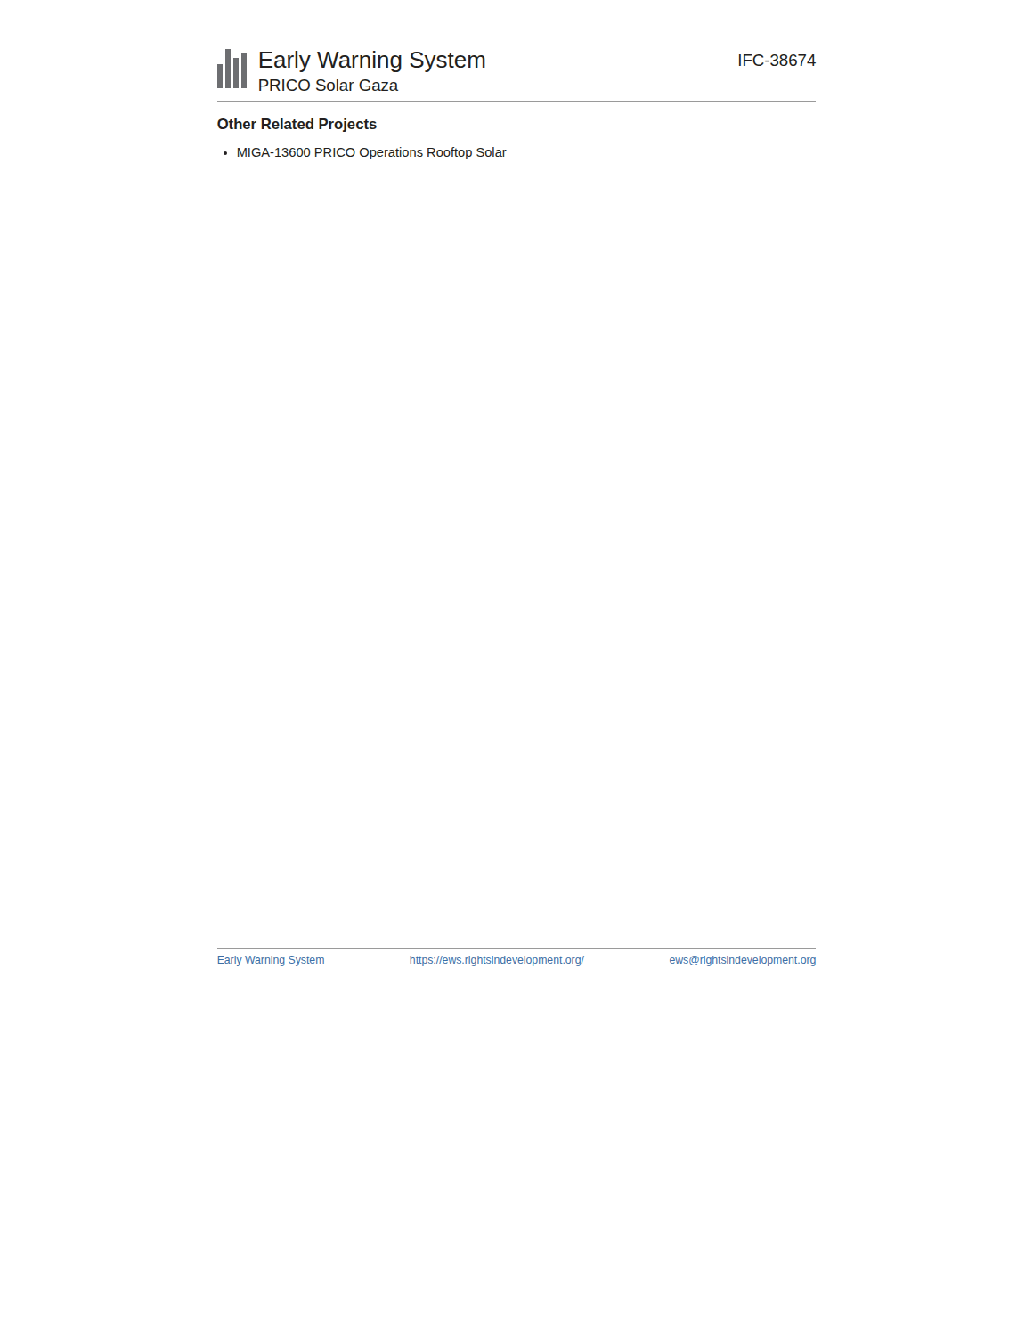Early Warning System
PRICO Solar Gaza
IFC-38674
Other Related Projects
MIGA-13600 PRICO Operations Rooftop Solar
Early Warning System
https://ews.rightsindevelopment.org/
ews@rightsindevelopment.org